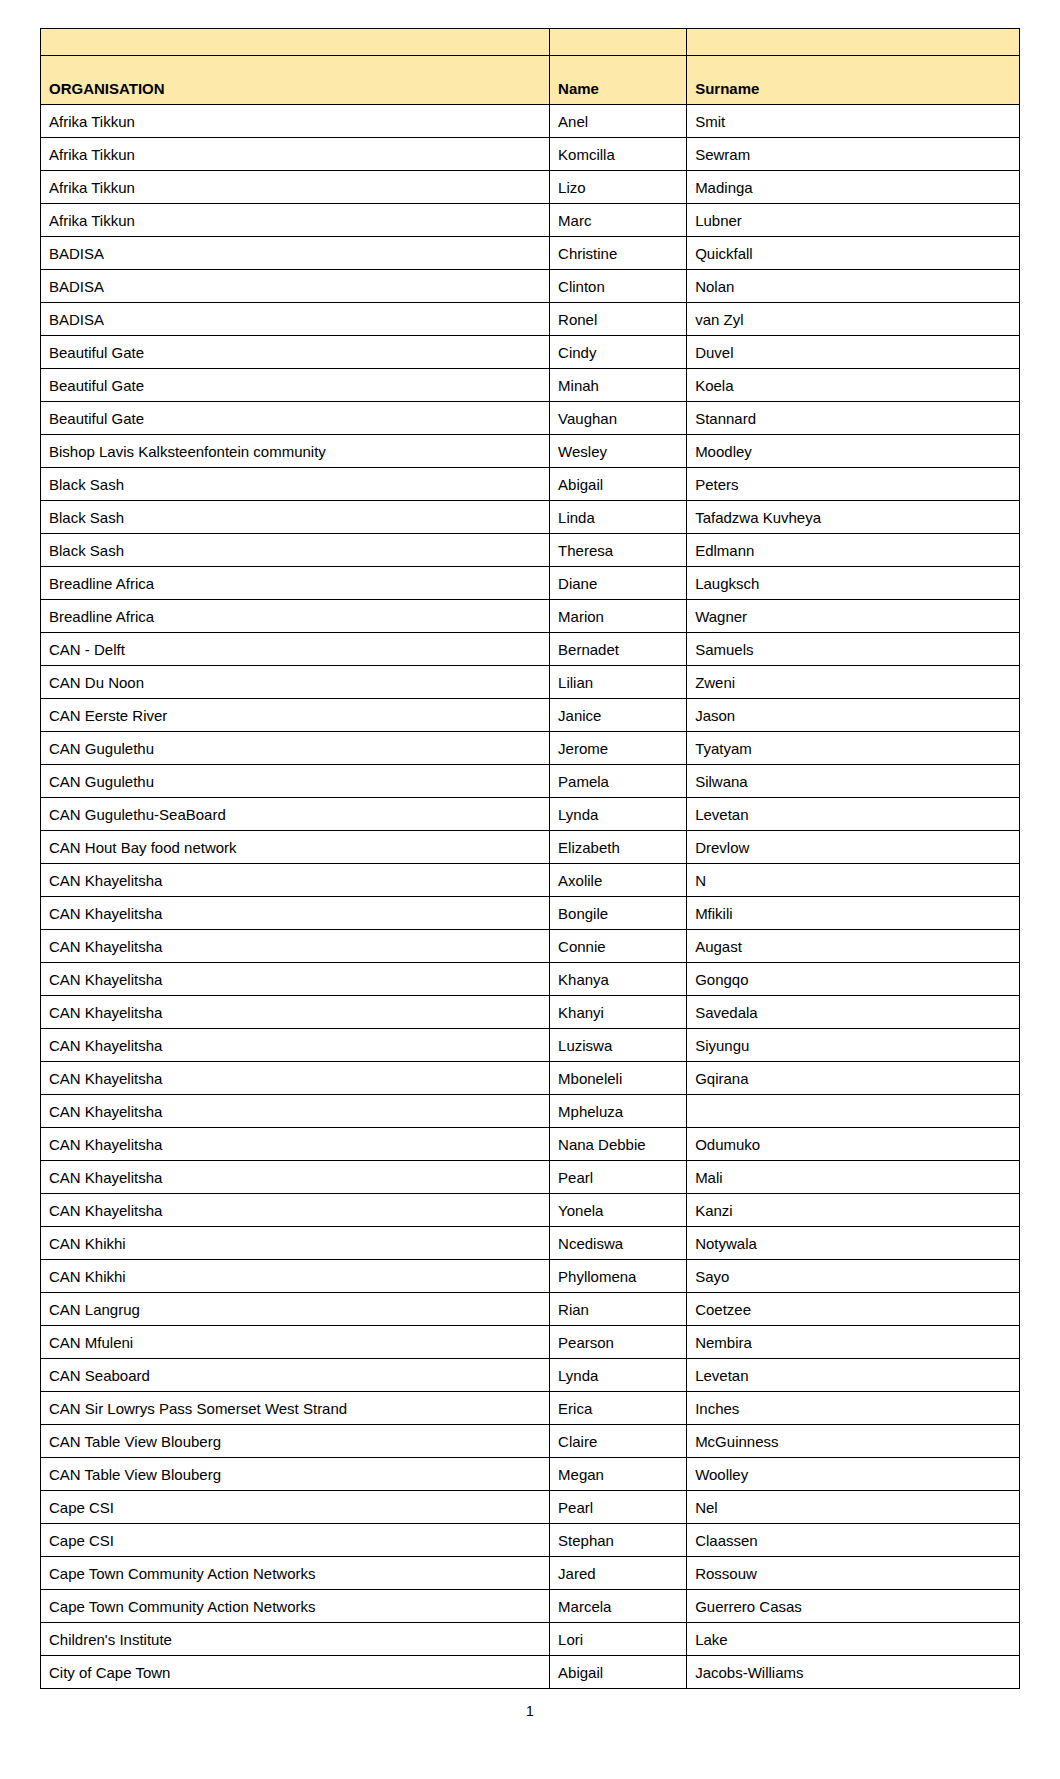| ORGANISATION | Name | Surname |
| --- | --- | --- |
| Afrika Tikkun | Anel | Smit |
| Afrika Tikkun | Komcilla | Sewram |
| Afrika Tikkun | Lizo | Madinga |
| Afrika Tikkun | Marc | Lubner |
| BADISA | Christine | Quickfall |
| BADISA | Clinton | Nolan |
| BADISA | Ronel | van Zyl |
| Beautiful Gate | Cindy | Duvel |
| Beautiful Gate | Minah | Koela |
| Beautiful Gate | Vaughan | Stannard |
| Bishop Lavis Kalksteenfontein community | Wesley | Moodley |
| Black Sash | Abigail | Peters |
| Black Sash | Linda | Tafadzwa Kuvheya |
| Black Sash | Theresa | Edlmann |
| Breadline Africa | Diane | Laugksch |
| Breadline Africa | Marion | Wagner |
| CAN - Delft | Bernadet | Samuels |
| CAN Du Noon | Lilian | Zweni |
| CAN Eerste River | Janice | Jason |
| CAN Gugulethu | Jerome | Tyatyam |
| CAN Gugulethu | Pamela | Silwana |
| CAN Gugulethu-SeaBoard | Lynda | Levetan |
| CAN Hout Bay food network | Elizabeth | Drevlow |
| CAN Khayelitsha | Axolile | N |
| CAN Khayelitsha | Bongile | Mfikili |
| CAN Khayelitsha | Connie | Augast |
| CAN Khayelitsha | Khanya | Gongqo |
| CAN Khayelitsha | Khanyi | Savedala |
| CAN Khayelitsha | Luziswa | Siyungu |
| CAN Khayelitsha | Mboneleli | Gqirana |
| CAN Khayelitsha | Mpheluza | |
| CAN Khayelitsha | Nana Debbie | Odumuko |
| CAN Khayelitsha | Pearl | Mali |
| CAN Khayelitsha | Yonela | Kanzi |
| CAN Khikhi | Ncediswa | Notywala |
| CAN Khikhi | Phyllomena | Sayo |
| CAN Langrug | Rian | Coetzee |
| CAN Mfuleni | Pearson | Nembira |
| CAN Seaboard | Lynda | Levetan |
| CAN Sir Lowrys Pass Somerset West Strand | Erica | Inches |
| CAN Table View Blouberg | Claire | McGuinness |
| CAN Table View Blouberg | Megan | Woolley |
| Cape CSI | Pearl | Nel |
| Cape CSI | Stephan | Claassen |
| Cape Town Community Action Networks | Jared | Rossouw |
| Cape Town Community Action Networks | Marcela | Guerrero Casas |
| Children's Institute | Lori | Lake |
| City of Cape Town | Abigail | Jacobs-Williams |
1